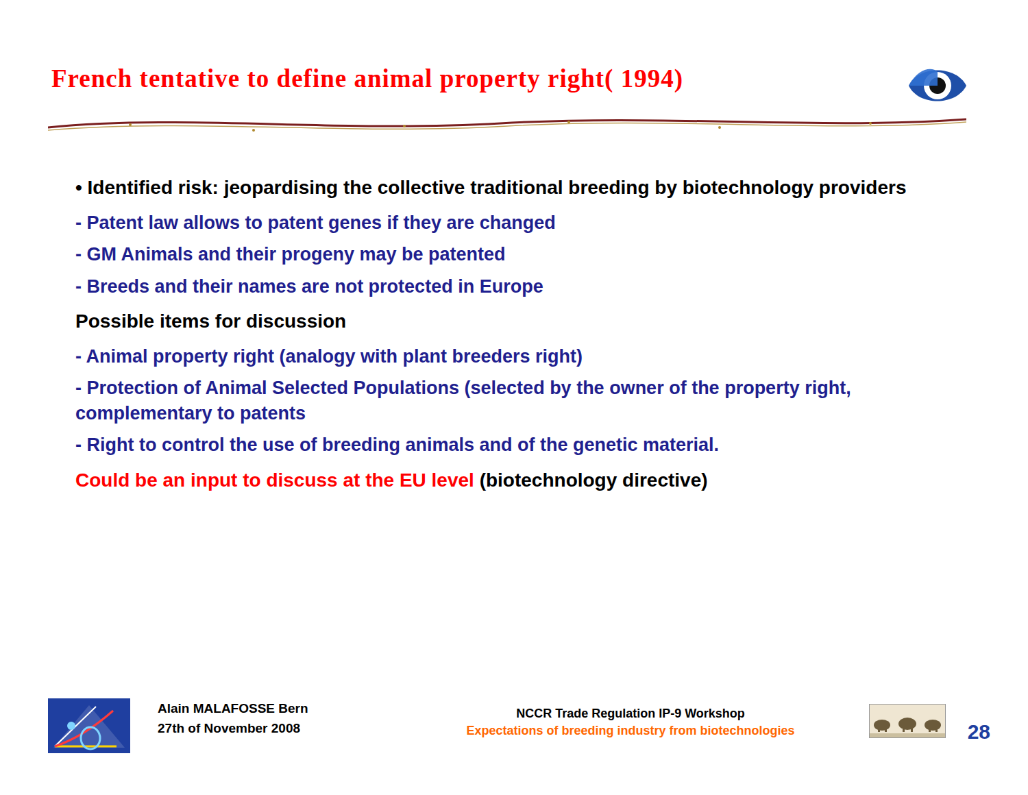French tentative to define animal property right( 1994)
• Identified risk: jeopardising the collective traditional breeding by biotechnology providers
- Patent law allows to patent genes if they are changed
- GM Animals and their progeny may be patented
- Breeds and their names are not protected in Europe
Possible items for discussion
- Animal property right (analogy with plant breeders right)
- Protection of Animal Selected Populations (selected by the owner of the property right, complementary to patents
- Right to control the use of breeding animals and of the genetic material.
Could be an input to discuss at the EU level (biotechnology directive)
Alain MALAFOSSE Bern
27th of November 2008
NCCR Trade Regulation IP-9 Workshop
Expectations of breeding industry from biotechnologies
28